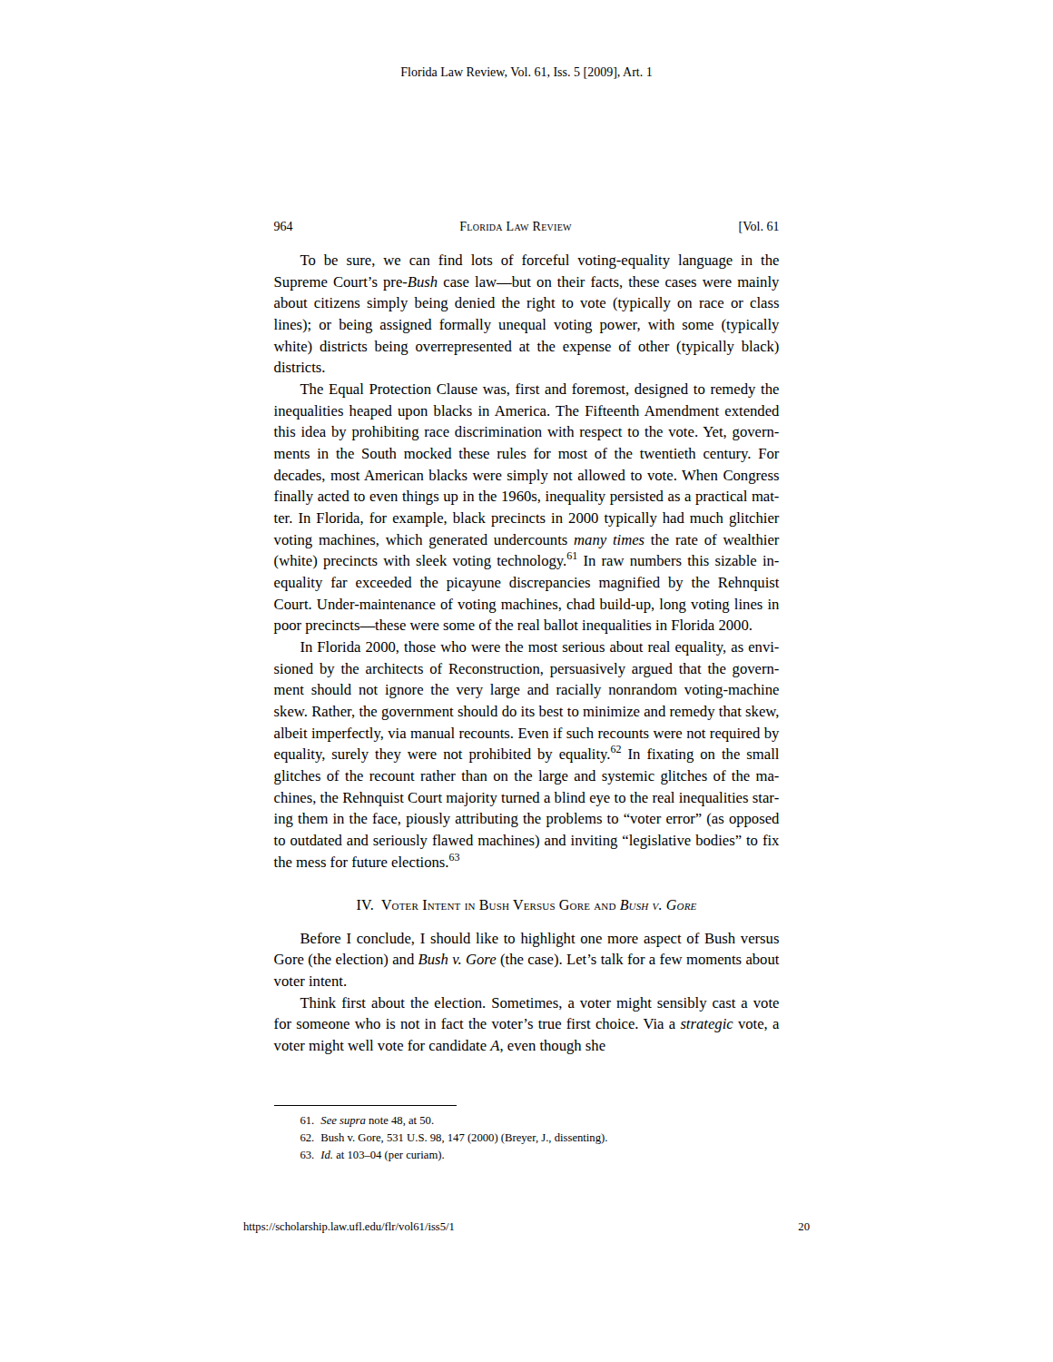Florida Law Review, Vol. 61, Iss. 5 [2009], Art. 1
964 Florida Law Review [Vol. 61
To be sure, we can find lots of forceful voting-equality language in the Supreme Court’s pre-Bush case law—but on their facts, these cases were mainly about citizens simply being denied the right to vote (typically on race or class lines); or being assigned formally unequal voting power, with some (typically white) districts being overrepresented at the expense of other (typically black) districts.
The Equal Protection Clause was, first and foremost, designed to remedy the inequalities heaped upon blacks in America. The Fifteenth Amendment extended this idea by prohibiting race discrimination with respect to the vote. Yet, governments in the South mocked these rules for most of the twentieth century. For decades, most American blacks were simply not allowed to vote. When Congress finally acted to even things up in the 1960s, inequality persisted as a practical matter. In Florida, for example, black precincts in 2000 typically had much glitchier voting machines, which generated undercounts many times the rate of wealthier (white) precincts with sleek voting technology.61 In raw numbers this sizable inequality far exceeded the picayune discrepancies magnified by the Rehnquist Court. Under-maintenance of voting machines, chad build-up, long voting lines in poor precincts—these were some of the real ballot inequalities in Florida 2000.
In Florida 2000, those who were the most serious about real equality, as envisioned by the architects of Reconstruction, persuasively argued that the government should not ignore the very large and racially nonrandom voting-machine skew. Rather, the government should do its best to minimize and remedy that skew, albeit imperfectly, via manual recounts. Even if such recounts were not required by equality, surely they were not prohibited by equality.62 In fixating on the small glitches of the recount rather than on the large and systemic glitches of the machines, the Rehnquist Court majority turned a blind eye to the real inequalities staring them in the face, piously attributing the problems to “voter error” (as opposed to outdated and seriously flawed machines) and inviting “legislative bodies” to fix the mess for future elections.63
IV. Voter Intent in Bush Versus Gore and Bush v. Gore
Before I conclude, I should like to highlight one more aspect of Bush versus Gore (the election) and Bush v. Gore (the case). Let’s talk for a few moments about voter intent.
Think first about the election. Sometimes, a voter might sensibly cast a vote for someone who is not in fact the voter’s true first choice. Via a strategic vote, a voter might well vote for candidate A, even though she
61. See supra note 48, at 50.
62. Bush v. Gore, 531 U.S. 98, 147 (2000) (Breyer, J., dissenting).
63. Id. at 103–04 (per curiam).
https://scholarship.law.ufl.edu/flr/vol61/iss5/1 20